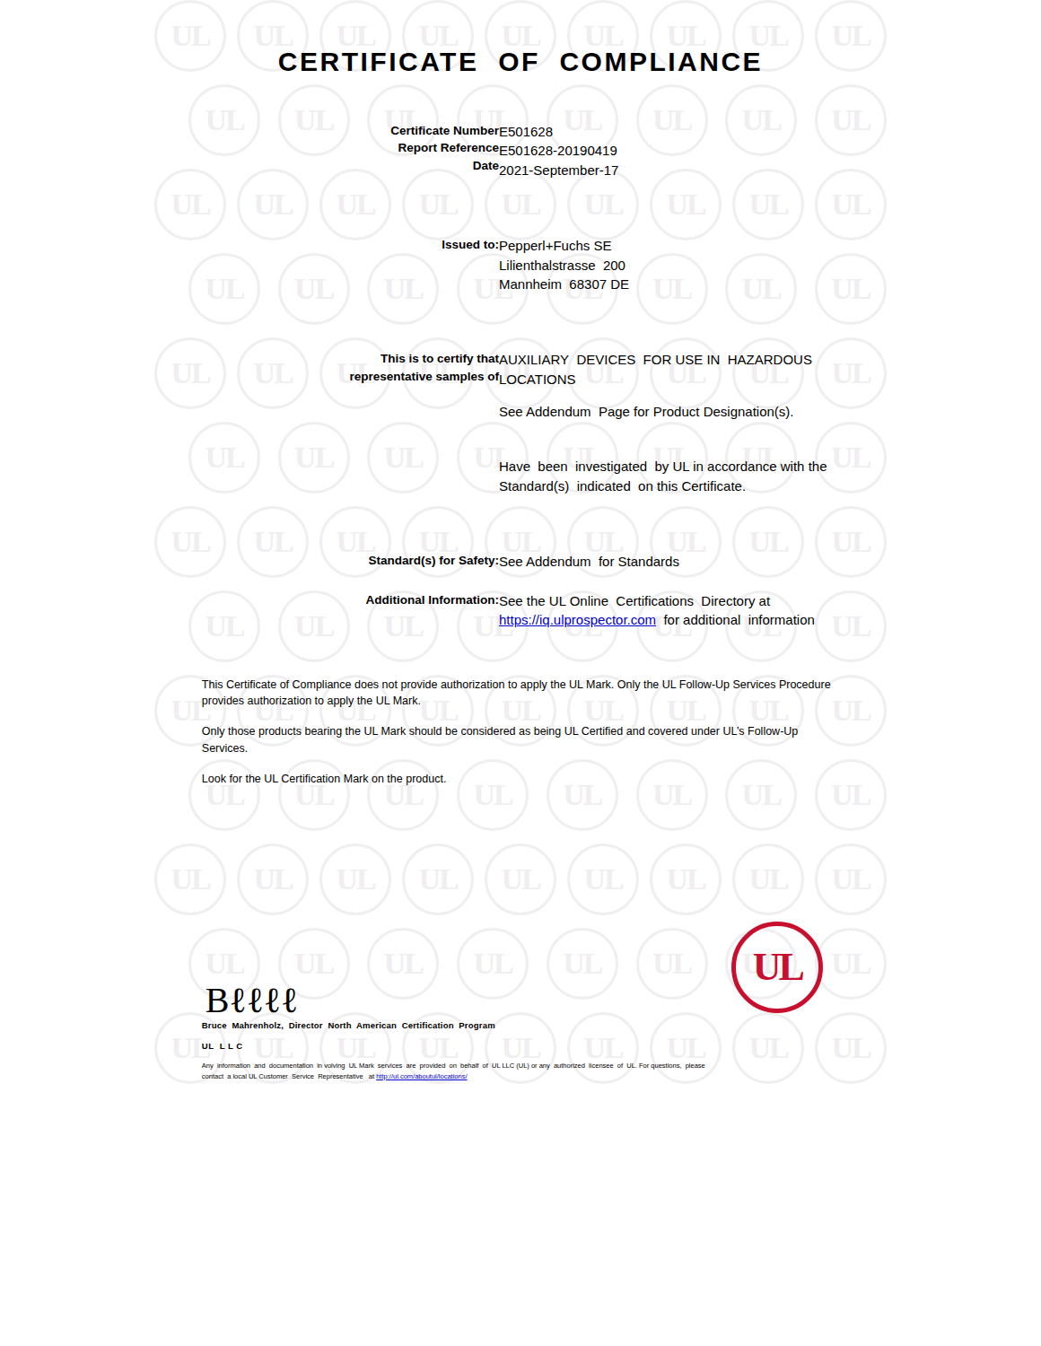UL
UL
UL
UL
UL
UL
UL
UL
UL
UL
UL
UL
UL
UL
UL
UL
UL
UL
UL
UL
UL
UL
UL
UL
UL
UL
UL
UL
UL
UL
UL
UL
UL
UL
UL
UL
UL
UL
UL
UL
UL
UL
UL
UL
UL
UL
UL
UL
UL
UL
UL
UL
UL
UL
UL
UL
UL
UL
UL
UL
UL
UL
UL
UL
UL
UL
UL
UL
UL
UL
UL
UL
UL
UL
UL
UL
UL
UL
UL
UL
UL
UL
UL
UL
UL
UL
UL
UL
UL
UL
UL
UL
UL
UL
UL
UL
UL
UL
UL
UL
UL
UL
UL
UL
UL
UL
UL
UL
UL
UL
UL
CERTIFICATE OF COMPLIANCE
| Certificate Number Report Reference Date | E501628 E501628-20190419 2021-September-17 |
| Issued to: | Pepperl+Fuchs SE Lilienthalstrasse 200 Mannheim 68307 DE |
| This is to certify that representative samples of | AUXILIARY DEVICES FOR USE IN HAZARDOUS LOCATIONS See Addendum Page for Product Designation(s). |
| | Have been investigated by UL in accordance with the Standard(s) indicated on this Certificate. |
| Standard(s) for Safety: | See Addendum for Standards |
| Additional Information: | See the UL Online Certifications Directory at https://iq.ulprospector.com for additional information |
This Certificate of Compliance does not provide authorization to apply the UL Mark. Only the UL Follow-Up Services Procedure provides authorization to apply the UL Mark.
Only those products bearing the UL Mark should be considered as being UL Certified and covered under UL’s Follow-Up Services.
Look for the UL Certification Mark on the product.
Bℓℓℓℓ
UL
Bruce Mahrenholz, Director North American Certification Program
UL L L C
Any information and documentation in volving UL Mark services are provided on behalf of UL LLC (UL) or any authorized licensee of UL. For questions, please contact a local UL Customer Service Representative at http://ul.com/aboutul/locations/